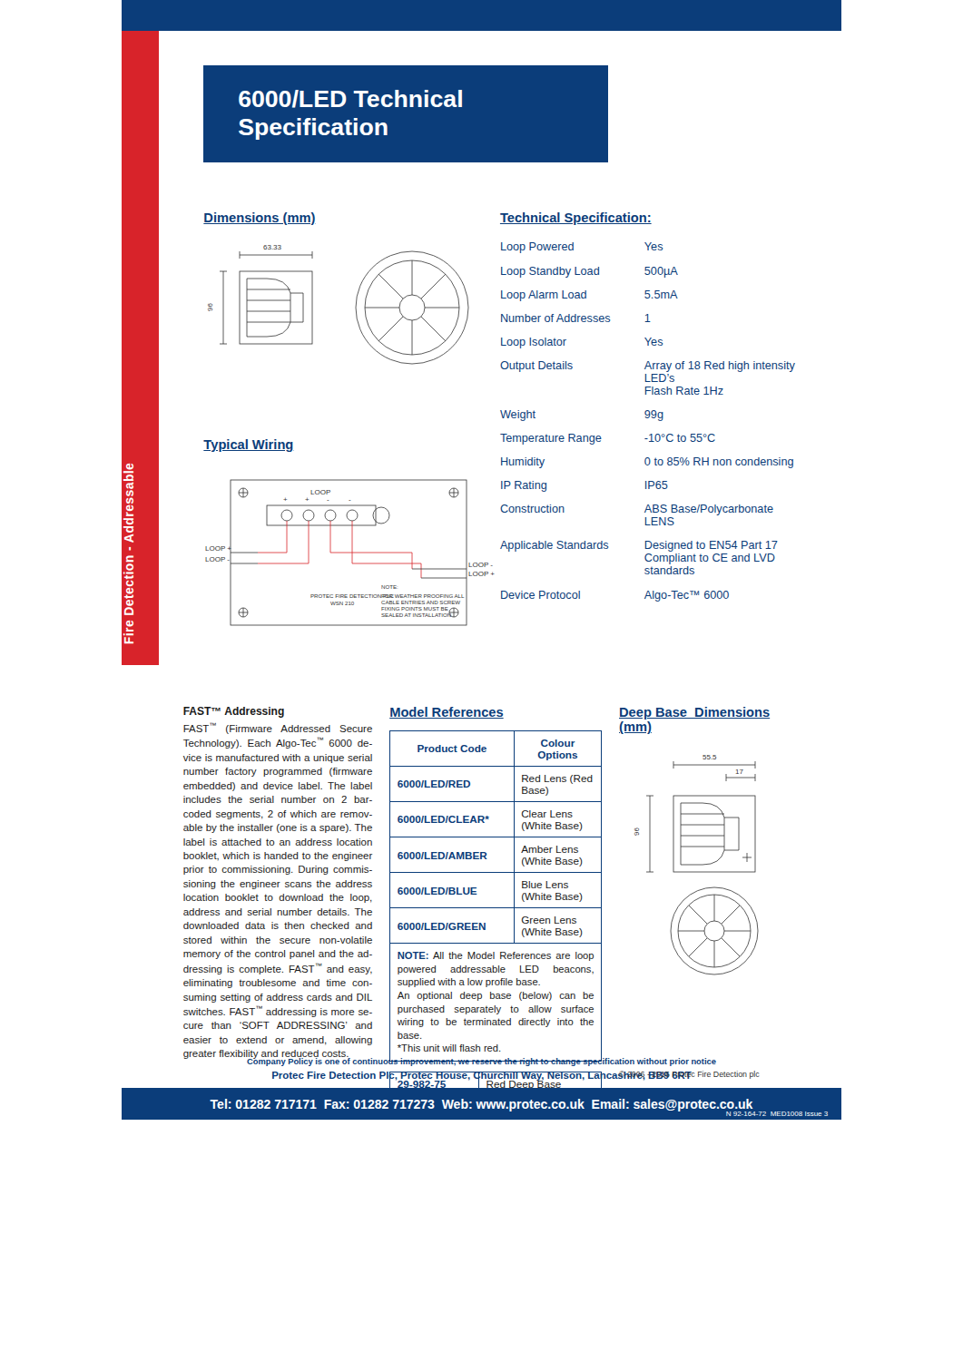Fire Detection - Addressable
6000/LED Technical Specification
Dimensions (mm)
63.33 96
Typical Wiring
LOOP + + - - LOOP + LOOP - LOOP - LOOP + PROTEC FIRE DETECTION PLC WSN 210 NOTE: FOR WEATHER PROOFING ALL CABLE ENTRIES AND SCREW FIXING POINTS MUST BE SEALED AT INSTALLATION
Technical Specification:
| Loop Powered | Yes |
| Loop Standby Load | 500µA |
| Loop Alarm Load | 5.5mA |
| Number of Addresses | 1 |
| Loop Isolator | Yes |
| Output Details | Array of 18 Red high intensity LED’s Flash Rate 1Hz |
| Weight | 99g |
| Temperature Range | -10°C to 55°C |
| Humidity | 0 to 85% RH non condensing |
| IP Rating | IP65 |
| Construction | ABS Base/Polycarbonate LENS |
| Applicable Standards | Designed to EN54 Part 17 Compliant to CE and LVD standards |
| Device Protocol | Algo-Tec™ 6000 |
FAST™ Addressing
FAST™ (Firmware Addressed Secure Technology). Each Algo-Tec™ 6000 device is manufactured with a unique serial number factory programmed (firmware embedded) and device label. The label includes the serial number on 2 bar-coded segments, 2 of which are removable by the installer (one is a spare). The label is attached to an address location booklet, which is handed to the engineer prior to commissioning. During commissioning the engineer scans the address location booklet to download the loop, address and serial number details. The downloaded data is then checked and stored within the secure non-volatile memory of the control panel and the addressing is complete. FAST™ and easy, eliminating troublesome and time consuming setting of address cards and DIL switches. FAST™ addressing is more secure than ‘SOFT ADDRESSING’ and easier to extend or amend, allowing greater flexibility and reduced costs.
Model References
| Product Code | Colour Options |
| --- | --- |
| 6000/LED/RED | Red Lens (Red Base) |
| 6000/LED/CLEAR* | Clear Lens (White Base) |
| 6000/LED/AMBER | Amber Lens (White Base) |
| 6000/LED/BLUE | Blue Lens (White Base) |
| 6000/LED/GREEN | Green Lens (White Base) |
| NOTE: All the Model References are loop powered addressable LED beacons, supplied with a low profile base. An optional deep base (below) can be purchased separately to allow surface wiring to be terminated directly into the base. *This unit will flash red. |
| 29-982-75 | Red Deep Base |
| 29-983-76 | White Deep Base |
Deep Base Dimensions (mm)
55.5 17 96
Company Policy is one of continuous improvement, we reserve the right to change specification without prior notice
Protec Fire Detection Plc, Protec House, Churchill Way, Nelson, Lancashire, BB9 6RT © 2006 - 2016 Protec Fire Detection plc
Tel: 01282 717171 Fax: 01282 717273 Web: www.protec.co.uk Email: sales@protec.co.uk N 92-164-72 MED1008 Issue 3